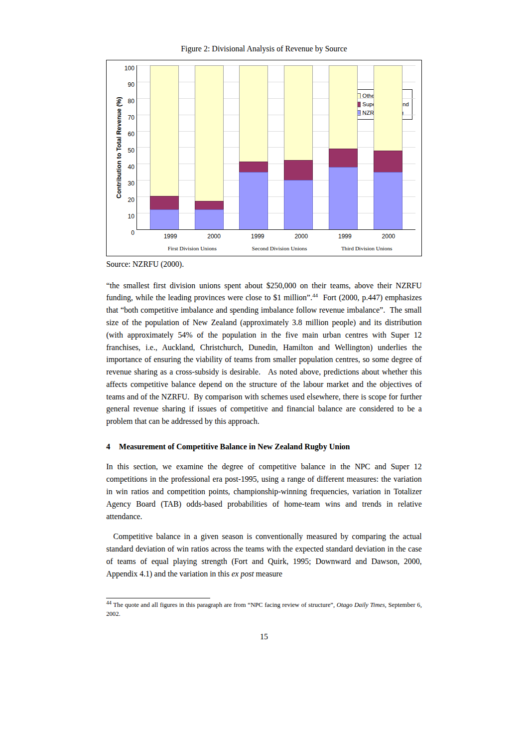Figure 2: Divisional Analysis of Revenue by Source
Other Revenue
Super 12 Dividend
NZRFU Funding
Contribution to Total Revenue (%)
100 90 80 70 60 50 40 30 20 10 0
1999 2000 1999 2000 1999 2000
First Division Unions Second Division Unions Third Division Unions
Source: NZRFU (2000).
“the smallest first division unions spent about $250,000 on their teams, above their NZRFU funding, while the leading provinces were close to $1 million”.44 Fort (2000, p.447) emphasizes that “both competitive imbalance and spending imbalance follow revenue imbalance”. The small size of the population of New Zealand (approximately 3.8 million people) and its distribution (with approximately 54% of the population in the five main urban centres with Super 12 franchises, i.e., Auckland, Christchurch, Dunedin, Hamilton and Wellington) underlies the importance of ensuring the viability of teams from smaller population centres, so some degree of revenue sharing as a cross-subsidy is desirable. As noted above, predictions about whether this affects competitive balance depend on the structure of the labour market and the objectives of teams and of the NZRFU. By comparison with schemes used elsewhere, there is scope for further general revenue sharing if issues of competitive and financial balance are considered to be a problem that can be addressed by this approach.
4 Measurement of Competitive Balance in New Zealand Rugby Union
In this section, we examine the degree of competitive balance in the NPC and Super 12 competitions in the professional era post-1995, using a range of different measures: the variation in win ratios and competition points, championship-winning frequencies, variation in Totalizer Agency Board (TAB) odds-based probabilities of home-team wins and trends in relative attendance.
Competitive balance in a given season is conventionally measured by comparing the actual standard deviation of win ratios across the teams with the expected standard deviation in the case of teams of equal playing strength (Fort and Quirk, 1995; Downward and Dawson, 2000, Appendix 4.1) and the variation in this ex post measure
44 The quote and all figures in this paragraph are from “NPC facing review of structure”, Otago Daily Times, September 6, 2002.
15